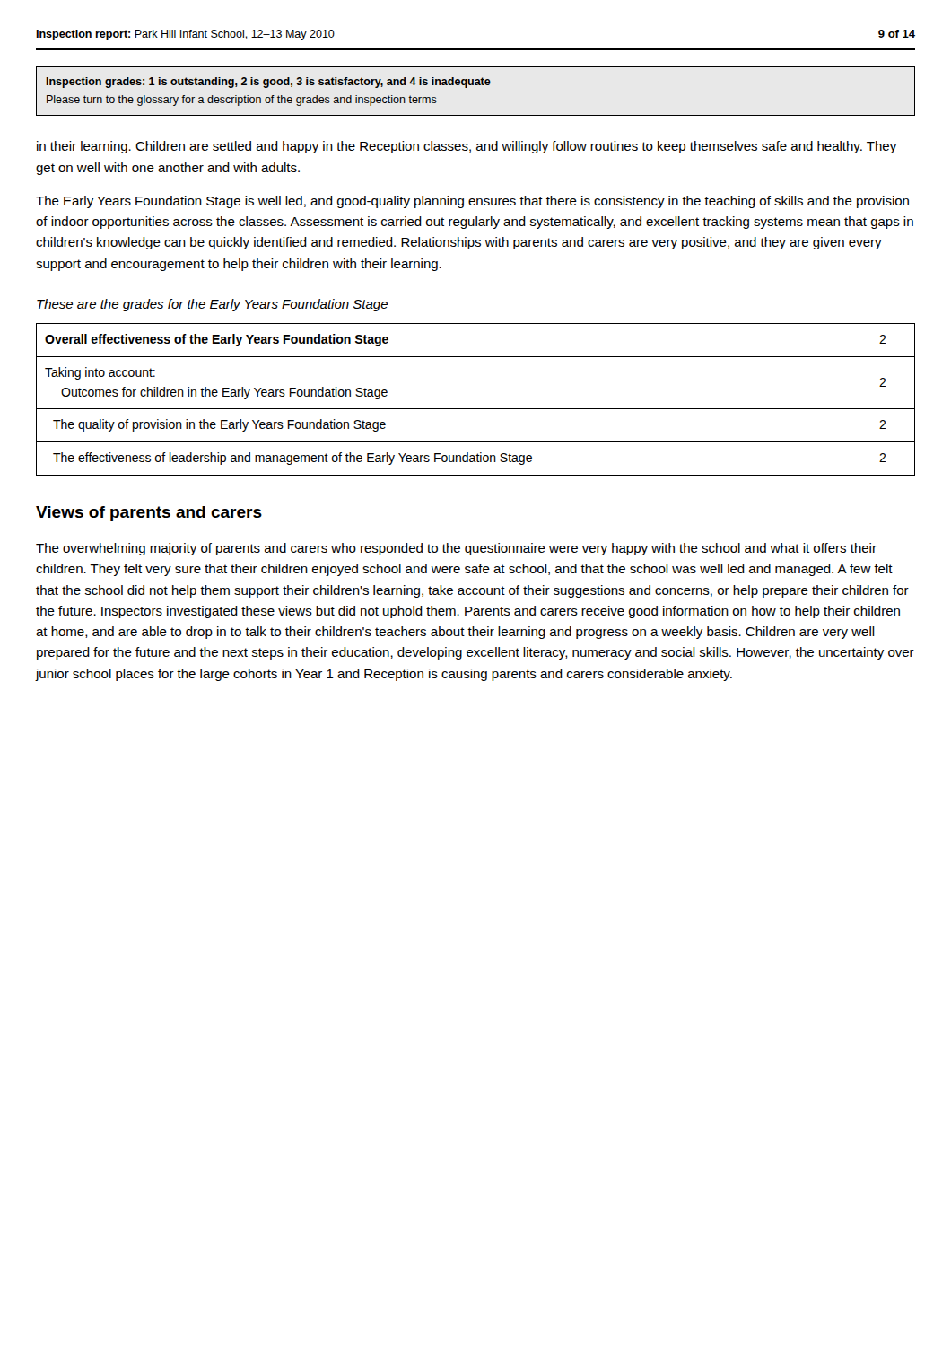Inspection report: Park Hill Infant School, 12–13 May 2010
9 of 14
Inspection grades: 1 is outstanding, 2 is good, 3 is satisfactory, and 4 is inadequate
Please turn to the glossary for a description of the grades and inspection terms
in their learning. Children are settled and happy in the Reception classes, and willingly follow routines to keep themselves safe and healthy. They get on well with one another and with adults.
The Early Years Foundation Stage is well led, and good-quality planning ensures that there is consistency in the teaching of skills and the provision of indoor opportunities across the classes. Assessment is carried out regularly and systematically, and excellent tracking systems mean that gaps in children's knowledge can be quickly identified and remedied. Relationships with parents and carers are very positive, and they are given every support and encouragement to help their children with their learning.
These are the grades for the Early Years Foundation Stage
| Overall effectiveness of the Early Years Foundation Stage | 2 |
| Taking into account: Outcomes for children in the Early Years Foundation Stage | 2 |
| The quality of provision in the Early Years Foundation Stage | 2 |
| The effectiveness of leadership and management of the Early Years Foundation Stage | 2 |
Views of parents and carers
The overwhelming majority of parents and carers who responded to the questionnaire were very happy with the school and what it offers their children. They felt very sure that their children enjoyed school and were safe at school, and that the school was well led and managed. A few felt that the school did not help them support their children's learning, take account of their suggestions and concerns, or help prepare their children for the future. Inspectors investigated these views but did not uphold them. Parents and carers receive good information on how to help their children at home, and are able to drop in to talk to their children's teachers about their learning and progress on a weekly basis. Children are very well prepared for the future and the next steps in their education, developing excellent literacy, numeracy and social skills. However, the uncertainty over junior school places for the large cohorts in Year 1 and Reception is causing parents and carers considerable anxiety.